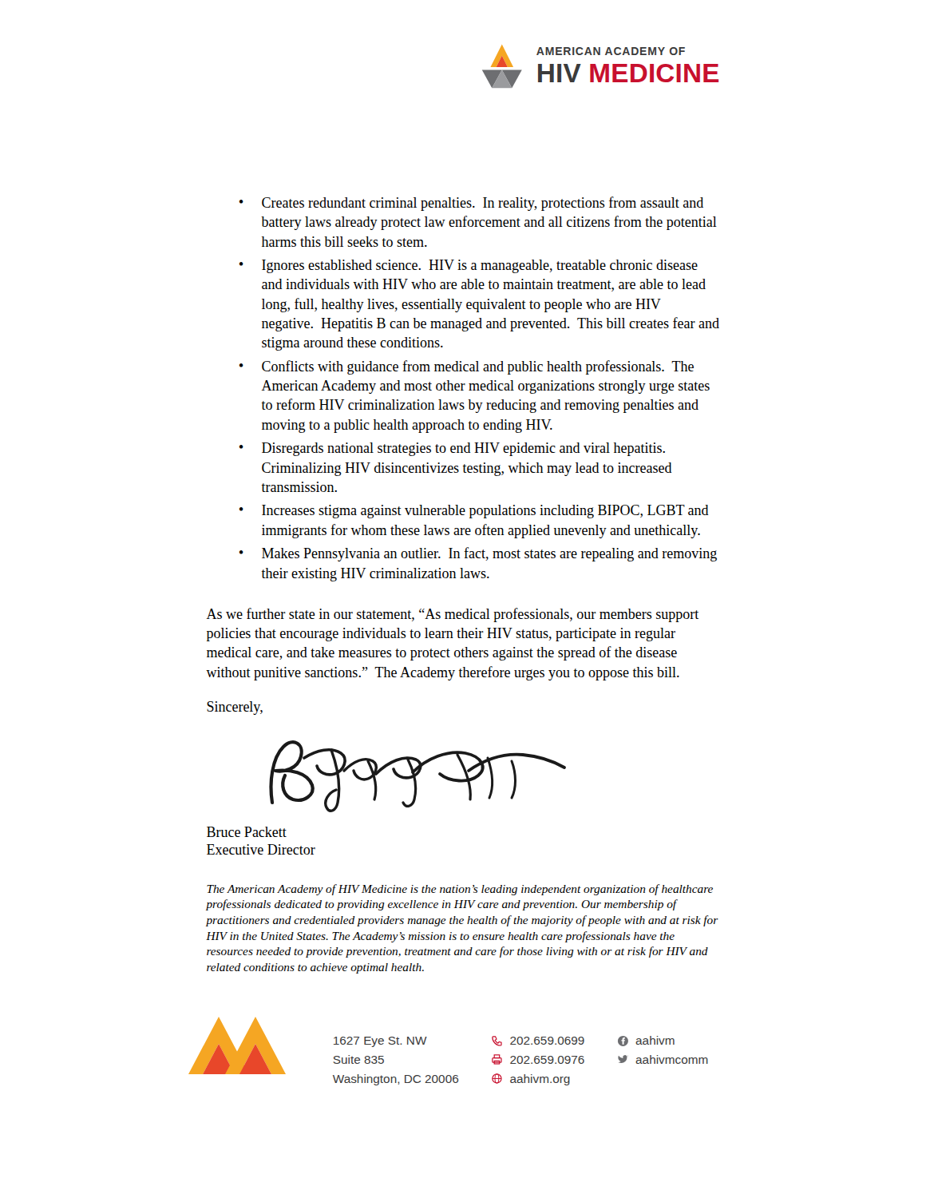AMERICAN ACADEMY OF HIV MEDICINE
Creates redundant criminal penalties. In reality, protections from assault and battery laws already protect law enforcement and all citizens from the potential harms this bill seeks to stem.
Ignores established science. HIV is a manageable, treatable chronic disease and individuals with HIV who are able to maintain treatment, are able to lead long, full, healthy lives, essentially equivalent to people who are HIV negative. Hepatitis B can be managed and prevented. This bill creates fear and stigma around these conditions.
Conflicts with guidance from medical and public health professionals. The American Academy and most other medical organizations strongly urge states to reform HIV criminalization laws by reducing and removing penalties and moving to a public health approach to ending HIV.
Disregards national strategies to end HIV epidemic and viral hepatitis. Criminalizing HIV disincentivizes testing, which may lead to increased transmission.
Increases stigma against vulnerable populations including BIPOC, LGBT and immigrants for whom these laws are often applied unevenly and unethically.
Makes Pennsylvania an outlier. In fact, most states are repealing and removing their existing HIV criminalization laws.
As we further state in our statement, “As medical professionals, our members support policies that encourage individuals to learn their HIV status, participate in regular medical care, and take measures to protect others against the spread of the disease without punitive sanctions.” The Academy therefore urges you to oppose this bill.
Sincerely,
Bruce Packett
Executive Director
The American Academy of HIV Medicine is the nation’s leading independent organization of healthcare professionals dedicated to providing excellence in HIV care and prevention. Our membership of practitioners and credentialed providers manage the health of the majority of people with and at risk for HIV in the United States. The Academy’s mission is to ensure health care professionals have the resources needed to provide prevention, treatment and care for those living with or at risk for HIV and related conditions to achieve optimal health.
1627 Eye St. NW
Suite 835
Washington, DC 20006
202.659.0699
202.659.0976
aahivm.org
aahivm
aahivmcomm